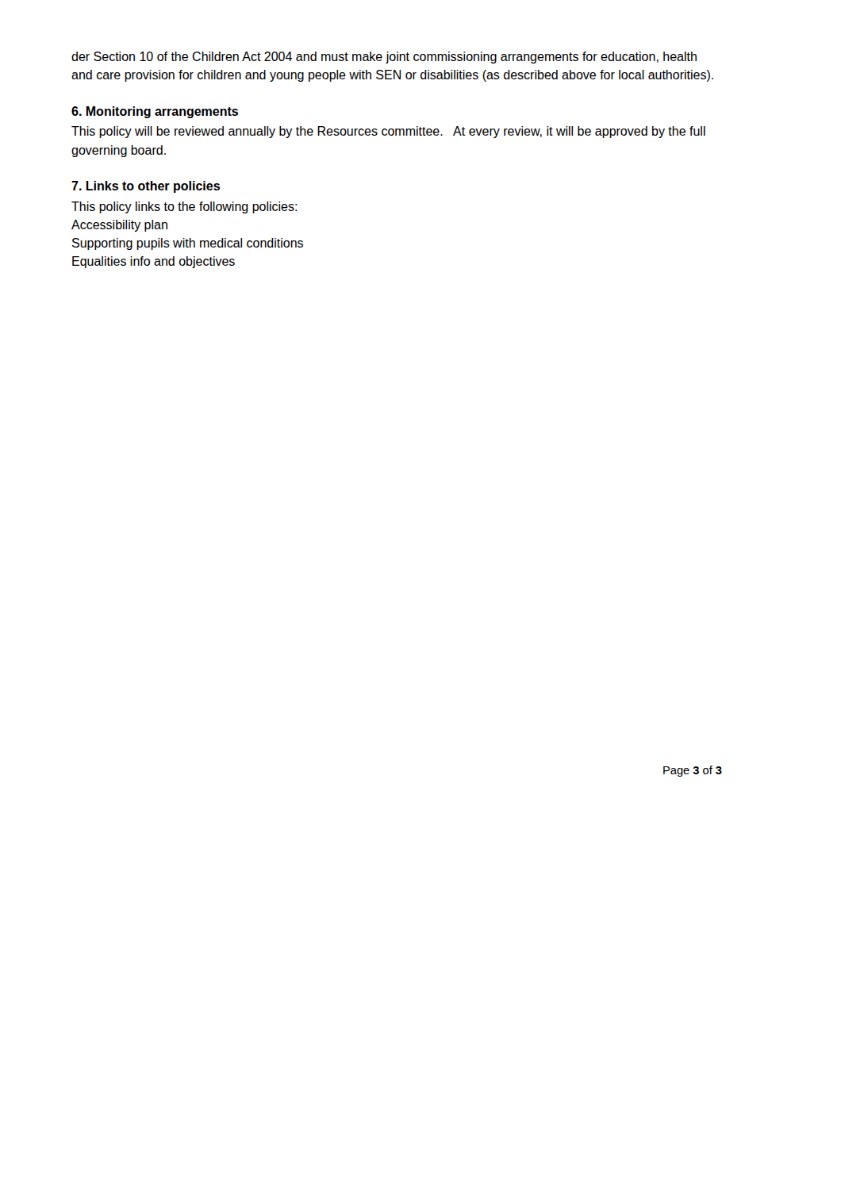der Section 10 of the Children Act 2004 and must make joint commissioning arrangements for education, health and care provision for children and young people with SEN or disabilities (as described above for local authorities).
6. Monitoring arrangements
This policy will be reviewed annually by the Resources committee. At every review, it will be approved by the full governing board.
7. Links to other policies
This policy links to the following policies:
Accessibility plan
Supporting pupils with medical conditions
Equalities info and objectives
Page 3 of 3